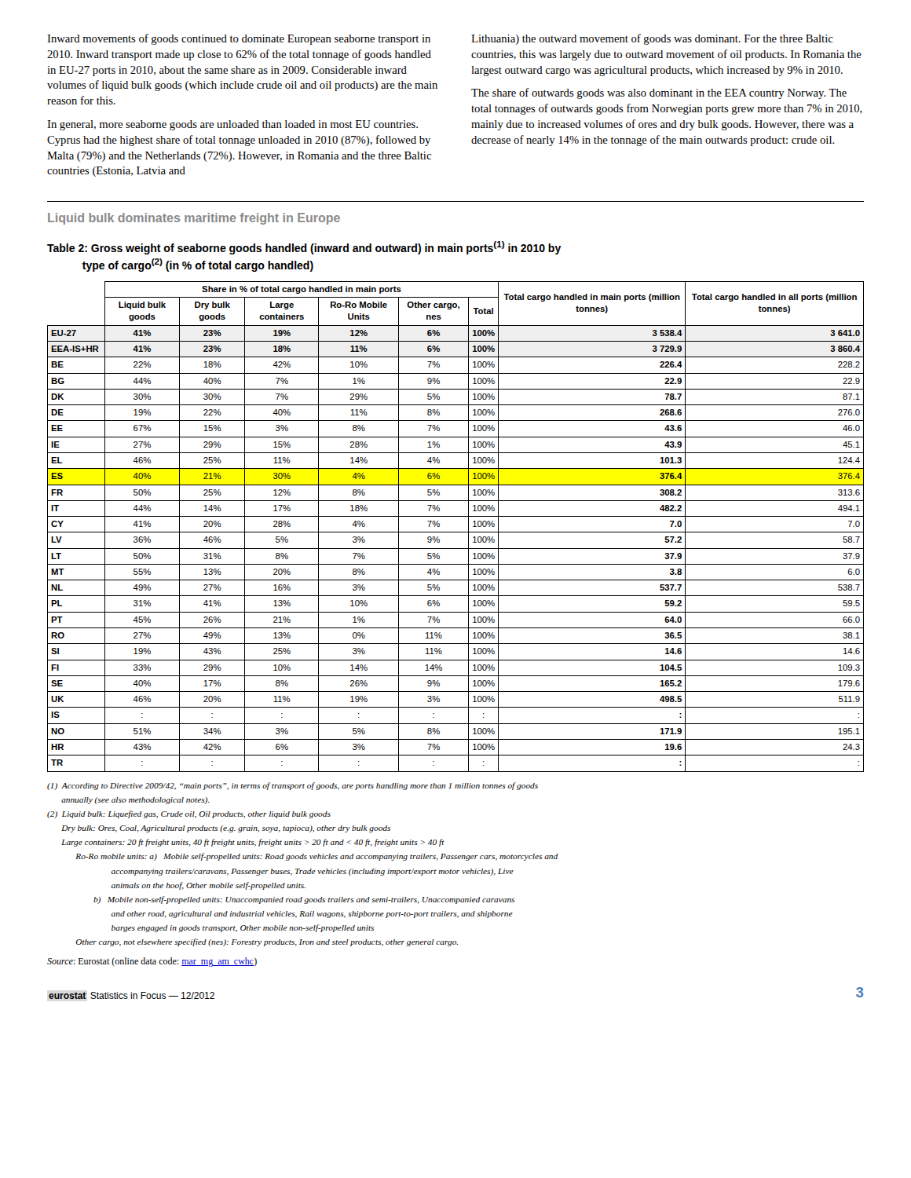Inward movements of goods continued to dominate European seaborne transport in 2010. Inward transport made up close to 62% of the total tonnage of goods handled in EU-27 ports in 2010, about the same share as in 2009. Considerable inward volumes of liquid bulk goods (which include crude oil and oil products) are the main reason for this.
In general, more seaborne goods are unloaded than loaded in most EU countries. Cyprus had the highest share of total tonnage unloaded in 2010 (87%), followed by Malta (79%) and the Netherlands (72%). However, in Romania and the three Baltic countries (Estonia, Latvia and
Lithuania) the outward movement of goods was dominant. For the three Baltic countries, this was largely due to outward movement of oil products. In Romania the largest outward cargo was agricultural products, which increased by 9% in 2010.
The share of outwards goods was also dominant in the EEA country Norway. The total tonnages of outwards goods from Norwegian ports grew more than 7% in 2010, mainly due to increased volumes of ores and dry bulk goods. However, there was a decrease of nearly 14% in the tonnage of the main outwards product: crude oil.
Liquid bulk dominates maritime freight in Europe
Table 2: Gross weight of seaborne goods handled (inward and outward) in main ports(1) in 2010 by type of cargo(2) (in % of total cargo handled)
| | Share in % of total cargo handled in main ports | Total cargo handled in main ports (million tonnes) | Total cargo handled in all ports (million tonnes) |
| --- | --- | --- | --- |
| Liquid bulk goods | Dry bulk goods | Large containers | Ro-Ro Mobile Units | Other cargo, nes | Total |
| EU-27 | 41% | 23% | 19% | 12% | 6% | 100% | 3 538.4 | 3 641.0 |
| EEA-IS+HR | 41% | 23% | 18% | 11% | 6% | 100% | 3 729.9 | 3 860.4 |
| BE | 22% | 18% | 42% | 10% | 7% | 100% | 226.4 | 228.2 |
| BG | 44% | 40% | 7% | 1% | 9% | 100% | 22.9 | 22.9 |
| DK | 30% | 30% | 7% | 29% | 5% | 100% | 78.7 | 87.1 |
| DE | 19% | 22% | 40% | 11% | 8% | 100% | 268.6 | 276.0 |
| EE | 67% | 15% | 3% | 8% | 7% | 100% | 43.6 | 46.0 |
| IE | 27% | 29% | 15% | 28% | 1% | 100% | 43.9 | 45.1 |
| EL | 46% | 25% | 11% | 14% | 4% | 100% | 101.3 | 124.4 |
| ES | 40% | 21% | 30% | 4% | 6% | 100% | 376.4 | 376.4 |
| FR | 50% | 25% | 12% | 8% | 5% | 100% | 308.2 | 313.6 |
| IT | 44% | 14% | 17% | 18% | 7% | 100% | 482.2 | 494.1 |
| CY | 41% | 20% | 28% | 4% | 7% | 100% | 7.0 | 7.0 |
| LV | 36% | 46% | 5% | 3% | 9% | 100% | 57.2 | 58.7 |
| LT | 50% | 31% | 8% | 7% | 5% | 100% | 37.9 | 37.9 |
| MT | 55% | 13% | 20% | 8% | 4% | 100% | 3.8 | 6.0 |
| NL | 49% | 27% | 16% | 3% | 5% | 100% | 537.7 | 538.7 |
| PL | 31% | 41% | 13% | 10% | 6% | 100% | 59.2 | 59.5 |
| PT | 45% | 26% | 21% | 1% | 7% | 100% | 64.0 | 66.0 |
| RO | 27% | 49% | 13% | 0% | 11% | 100% | 36.5 | 38.1 |
| SI | 19% | 43% | 25% | 3% | 11% | 100% | 14.6 | 14.6 |
| FI | 33% | 29% | 10% | 14% | 14% | 100% | 104.5 | 109.3 |
| SE | 40% | 17% | 8% | 26% | 9% | 100% | 165.2 | 179.6 |
| UK | 46% | 20% | 11% | 19% | 3% | 100% | 498.5 | 511.9 |
| IS | : | : | : | : | : | : | : | : |
| NO | 51% | 34% | 3% | 5% | 8% | 100% | 171.9 | 195.1 |
| HR | 43% | 42% | 6% | 3% | 7% | 100% | 19.6 | 24.3 |
| TR | : | : | : | : | : | : | : | : |
(1) According to Directive 2009/42, “main ports”, in terms of transport of goods, are ports handling more than 1 million tonnes of goods
annually (see also methodological notes).
(2) Liquid bulk: Liquefied gas, Crude oil, Oil products, other liquid bulk goods
Dry bulk: Ores, Coal, Agricultural products (e.g. grain, soya, tapioca), other dry bulk goods
Large containers: 20 ft freight units, 40 ft freight units, freight units > 20 ft and < 40 ft, freight units > 40 ft
Ro-Ro mobile units: a) Mobile self-propelled units: Road goods vehicles and accompanying trailers, Passenger cars, motorcycles and
accompanying trailers/caravans, Passenger buses, Trade vehicles (including import/export motor vehicles), Live
animals on the hoof, Other mobile self-propelled units.
b) Mobile non-self-propelled units: Unaccompanied road goods trailers and semi-trailers, Unaccompanied caravans
and other road, agricultural and industrial vehicles, Rail wagons, shipborne port-to-port trailers, and shipborne
barges engaged in goods transport, Other mobile non-self-propelled units
Other cargo, not elsewhere specified (nes): Forestry products, Iron and steel products, other general cargo.
Source: Eurostat (online data code: mar_mg_am_cwhc)
eurostat Statistics in Focus — 12/2012
3